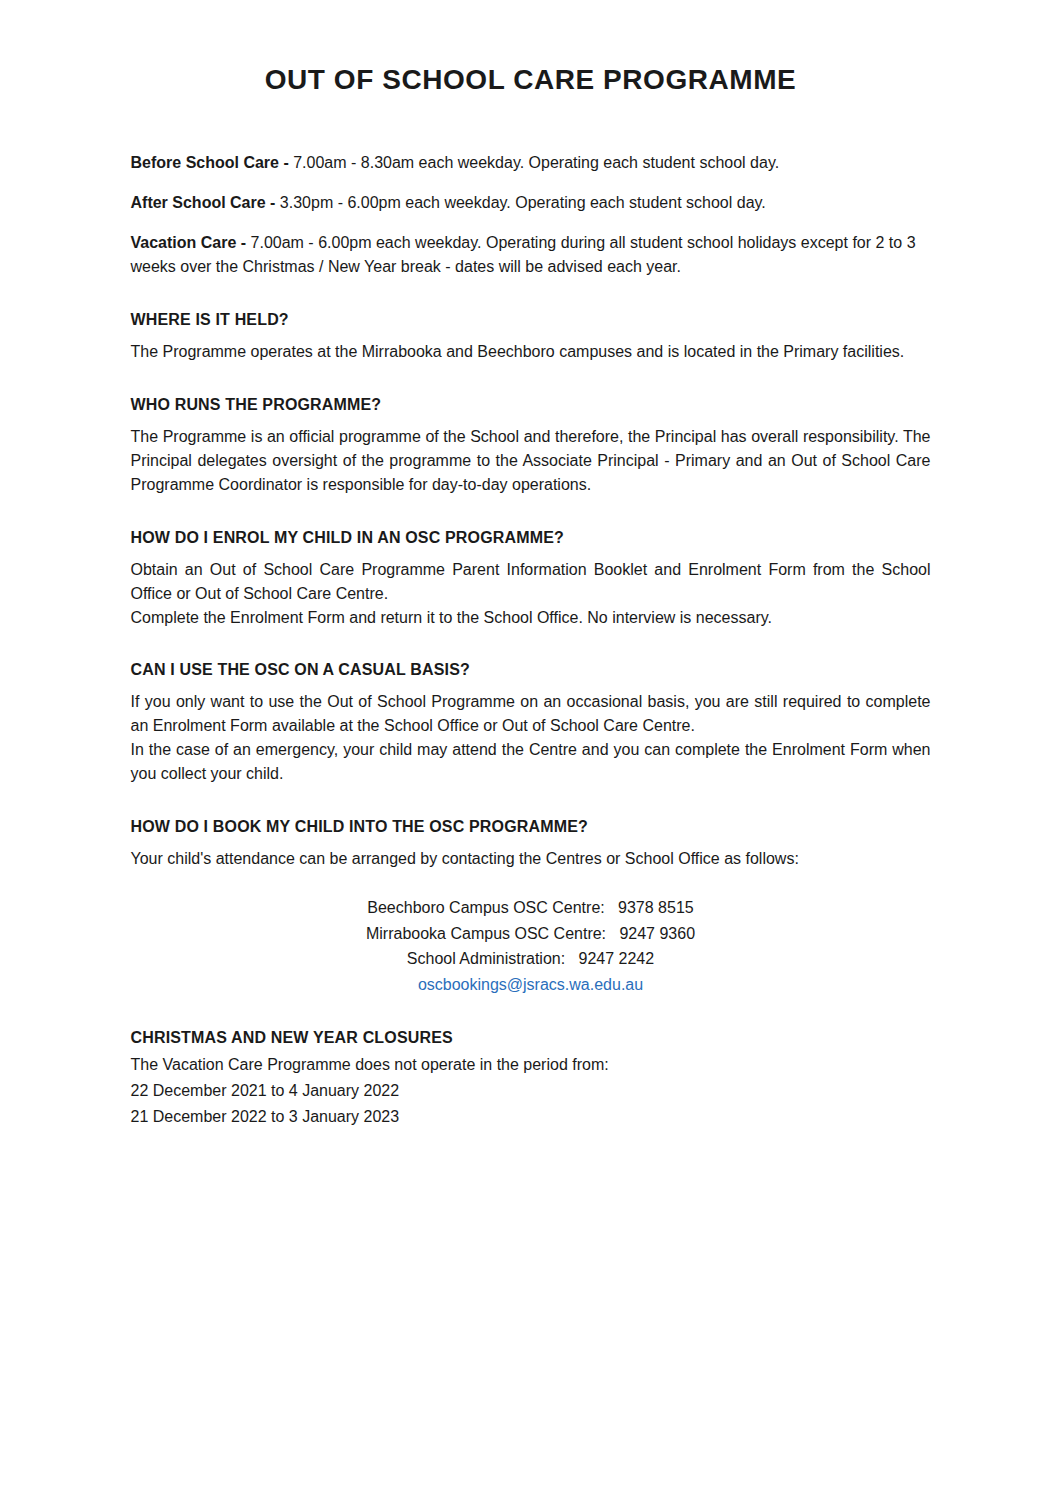OUT OF SCHOOL CARE PROGRAMME
Before School Care - 7.00am - 8.30am each weekday. Operating each student school day.
After School Care - 3.30pm - 6.00pm each weekday. Operating each student school day.
Vacation Care - 7.00am - 6.00pm each weekday. Operating during all student school holidays except for 2 to 3 weeks over the Christmas / New Year break - dates will be advised each year.
WHERE IS IT HELD?
The Programme operates at the Mirrabooka and Beechboro campuses and is located in the Primary facilities.
WHO RUNS THE PROGRAMME?
The Programme is an official programme of the School and therefore, the Principal has overall responsibility. The Principal delegates oversight of the programme to the Associate Principal - Primary and an Out of School Care Programme Coordinator is responsible for day-to-day operations.
HOW DO I ENROL MY CHILD IN AN OSC PROGRAMME?
Obtain an Out of School Care Programme Parent Information Booklet and Enrolment Form from the School Office or Out of School Care Centre.
Complete the Enrolment Form and return it to the School Office. No interview is necessary.
CAN I USE THE OSC ON A CASUAL BASIS?
If you only want to use the Out of School Programme on an occasional basis, you are still required to complete an Enrolment Form available at the School Office or Out of School Care Centre.
In the case of an emergency, your child may attend the Centre and you can complete the Enrolment Form when you collect your child.
HOW DO I BOOK MY CHILD INTO THE OSC PROGRAMME?
Your child's attendance can be arranged by contacting the Centres or School Office as follows:
Beechboro Campus OSC Centre: 9378 8515
Mirrabooka Campus OSC Centre: 9247 9360
School Administration: 9247 2242
oscbookings@jsracs.wa.edu.au
CHRISTMAS AND NEW YEAR CLOSURES
The Vacation Care Programme does not operate in the period from:
22 December 2021 to 4 January 2022
21 December 2022 to 3 January 2023